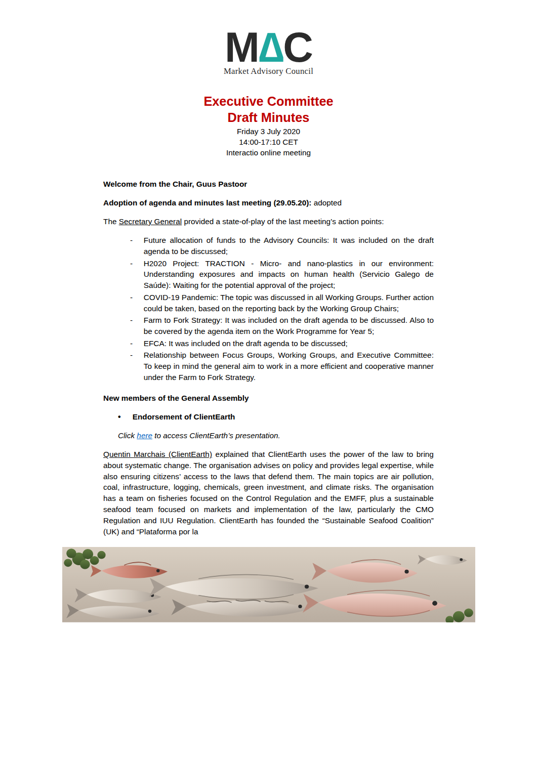M∆C
Market Advisory Council
Executive Committee
Draft Minutes
Friday 3 July 2020
14:00-17:10 CET
Interactio online meeting
Welcome from the Chair, Guus Pastoor
Adoption of agenda and minutes last meeting (29.05.20): adopted
The Secretary General provided a state-of-play of the last meeting’s action points:
Future allocation of funds to the Advisory Councils: It was included on the draft agenda to be discussed;
H2020 Project: TRACTION - Micro- and nano-plastics in our environment: Understanding exposures and impacts on human health (Servicio Galego de Saúde): Waiting for the potential approval of the project;
COVID-19 Pandemic: The topic was discussed in all Working Groups. Further action could be taken, based on the reporting back by the Working Group Chairs;
Farm to Fork Strategy: It was included on the draft agenda to be discussed. Also to be covered by the agenda item on the Work Programme for Year 5;
EFCA: It was included on the draft agenda to be discussed;
Relationship between Focus Groups, Working Groups, and Executive Committee: To keep in mind the general aim to work in a more efficient and cooperative manner under the Farm to Fork Strategy.
New members of the General Assembly
Endorsement of ClientEarth
Click here to access ClientEarth’s presentation.
Quentin Marchais (ClientEarth) explained that ClientEarth uses the power of the law to bring about systematic change. The organisation advises on policy and provides legal expertise, while also ensuring citizens’ access to the laws that defend them. The main topics are air pollution, coal, infrastructure, logging, chemicals, green investment, and climate risks. The organisation has a team on fisheries focused on the Control Regulation and the EMFF, plus a sustainable seafood team focused on markets and implementation of the law, particularly the CMO Regulation and IUU Regulation. ClientEarth has founded the “Sustainable Seafood Coalition” (UK) and “Plataforma por la